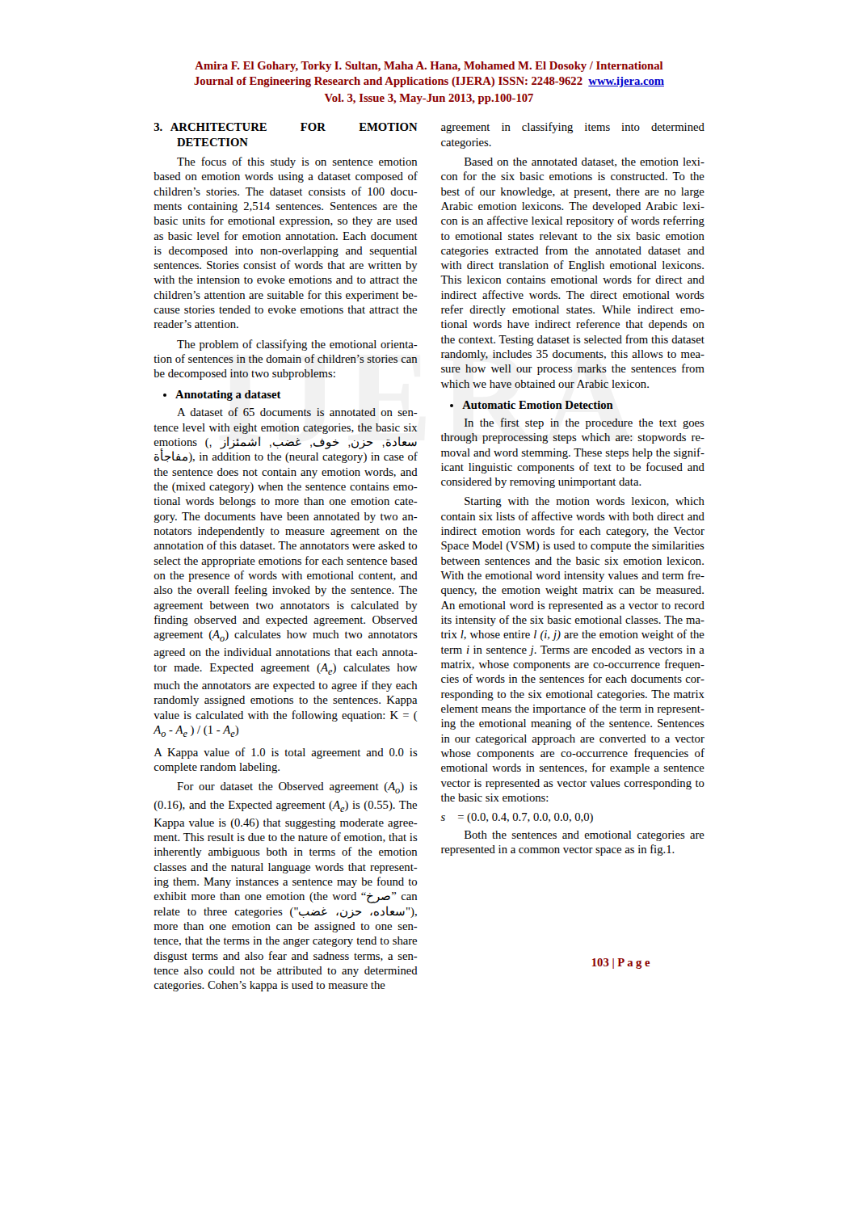IJERA
Amira F. El Gohary, Torky I. Sultan, Maha A. Hana, Mohamed M. El Dosoky / International
Journal of Engineering Research and Applications (IJERA) ISSN: 2248-9622 www.ijera.com
Vol. 3, Issue 3, May-Jun 2013, pp.100-107
3. Architecture for Emotion
Detection
The focus of this study is on sentence emotion based on emotion words using a dataset composed of children’s stories. The dataset consists of 100 documents containing 2,514 sentences. Sentences are the basic units for emotional expression, so they are used as basic level for emotion annotation. Each document is decomposed into non-overlapping and sequential sentences. Stories consist of words that are written by with the intension to evoke emotions and to attract the children’s attention are suitable for this experiment because stories tended to evoke emotions that attract the reader’s attention.
The problem of classifying the emotional orientation of sentences in the domain of children’s stories can be decomposed into two subproblems:
Annotating a dataset
A dataset of 65 documents is annotated on sentence level with eight emotion categories, the basic six emotions (سعادة, حزن, خوف, غضب, اشمئزاز , مفاجأة), in addition to the (neural category) in case of the sentence does not contain any emotion words, and the (mixed category) when the sentence contains emotional words belongs to more than one emotion category. The documents have been annotated by two annotators independently to measure agreement on the annotation of this dataset. The annotators were asked to select the appropriate emotions for each sentence based on the presence of words with emotional content, and also the overall feeling invoked by the sentence. The agreement between two annotators is calculated by finding observed and expected agreement. Observed agreement (Ao) calculates how much two annotators agreed on the individual annotations that each annotator made. Expected agreement (Ae) calculates how much the annotators are expected to agree if they each randomly assigned emotions to the sentences. Kappa value is calculated with the following equation: K = ( Ao - Ae ) / (1 - Ae)
A Kappa value of 1.0 is total agreement and 0.0 is complete random labeling.
For our dataset the Observed agreement (Ao) is (0.16), and the Expected agreement (Ae) is (0.55). The Kappa value is (0.46) that suggesting moderate agreement. This result is due to the nature of emotion, that is inherently ambiguous both in terms of the emotion classes and the natural language words that representing them. Many instances a sentence may be found to exhibit more than one emotion (the word “صرخ” can relate to three categories ("سعاده، حزن، غضب"), more than one emotion can be assigned to one sentence, that the terms in the anger category tend to share disgust terms and also fear and sadness terms, a sentence also could not be attributed to any determined categories. Cohen’s kappa is used to measure the
agreement in classifying items into determined categories.
Based on the annotated dataset, the emotion lexicon for the six basic emotions is constructed. To the best of our knowledge, at present, there are no large Arabic emotion lexicons. The developed Arabic lexicon is an affective lexical repository of words referring to emotional states relevant to the six basic emotion categories extracted from the annotated dataset and with direct translation of English emotional lexicons. This lexicon contains emotional words for direct and indirect affective words. The direct emotional words refer directly emotional states. While indirect emotional words have indirect reference that depends on the context. Testing dataset is selected from this dataset randomly, includes 35 documents, this allows to measure how well our process marks the sentences from which we have obtained our Arabic lexicon.
Automatic Emotion Detection
In the first step in the procedure the text goes through preprocessing steps which are: stopwords removal and word stemming. These steps help the significant linguistic components of text to be focused and considered by removing unimportant data.
Starting with the motion words lexicon, which contain six lists of affective words with both direct and indirect emotion words for each category, the Vector Space Model (VSM) is used to compute the similarities between sentences and the basic six emotion lexicon. With the emotional word intensity values and term frequency, the emotion weight matrix can be measured. An emotional word is represented as a vector to record its intensity of the six basic emotional classes. The matrix l, whose entire l (i, j) are the emotion weight of the term i in sentence j. Terms are encoded as vectors in a matrix, whose components are co-occurrence frequencies of words in the sentences for each documents corresponding to the six emotional categories. The matrix element means the importance of the term in representing the emotional meaning of the sentence. Sentences in our categorical approach are converted to a vector whose components are co-occurrence frequencies of emotional words in sentences, for example a sentence vector is represented as vector values corresponding to the basic six emotions:
s⃗ = (0.0, 0.4, 0.7, 0.0, 0.0, 0,0)
Both the sentences and emotional categories are represented in a common vector space as in fig.1.
103 | P a g e